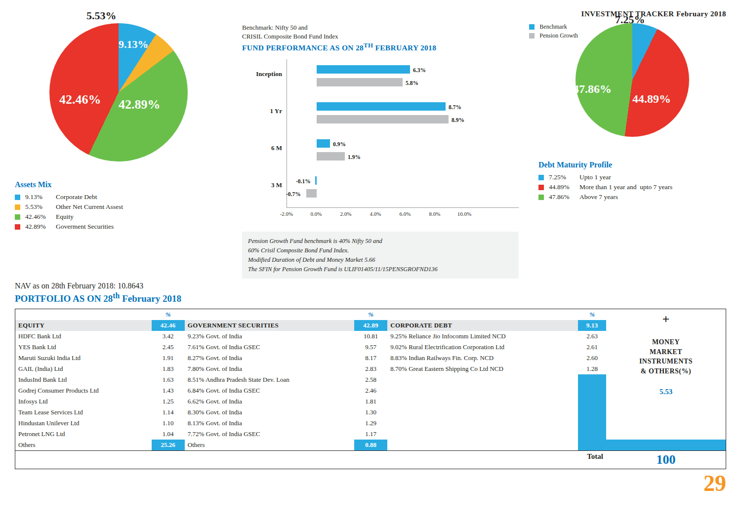INVESTMENT TRACKER February 2018
5.53%
9.13%
42.46%
42.89%
Assets Mix
9.13% Corporate Debt
5.53% Other Net Current Assest
42.46% Equity
42.89% Goverment Securities
Benchmark: Nifty 50 and
CRISIL Composite Bond Fund Index
FUND PERFORMANCE AS ON 28TH FEBRUARY 2018
Benchmark
Pension Growth
Bars: scale -2% .. 10% over 360px => 30px per 1% ; zero at x=60px
Inception
6.3%
5.8%
1 Yr
8.7%
8.9%
6 M
0.9%
1.9%
3 M
-0.1%
-0.7%
-2.0% 0.0% 2.0% 4.0% 6.0% 8.0% 10.0%
Pension Growth Fund benchmark is 40% Nifty 50 and
60% Crisil Composite Bond Fund Index.
Modified Duration of Debt and Money Market 5.66
The SFIN for Pension Growth Fund is ULIF01405/11/15PENSGROFND136
7.25%
47.86%
44.89%
Debt Maturity Profile
7.25% Upto 1 year
44.89% More than 1 year and upto 7 years
47.86% Above 7 years
NAV as on 28th February 2018: 10.8643
PORTFOLIO AS ON 28th February 2018
| | % | | % | | % | + MONEY MARKET INSTRUMENTS & OTHERS(%) 5.53 |
| EQUITY | 42.46 | GOVERNMENT SECURITIES | 42.89 | CORPORATE DEBT | 9.13 |
| HDFC Bank Ltd | 3.42 | 9.23% Govt. of India | 10.81 | 9.25% Reliance Jio Infocomm Limited NCD | 2.63 |
| YES Bank Ltd | 2.45 | 7.61% Govt. of India GSEC | 9.57 | 9.02% Rural Electrification Corporation Ltd | 2.61 |
| Maruti Suzuki India Ltd | 1.91 | 8.27% Govt. of India | 8.17 | 8.83% Indian Railways Fin. Corp. NCD | 2.60 |
| GAIL (India) Ltd | 1.83 | 7.80% Govt. of India | 2.83 | 8.70% Great Eastern Shipping Co Ltd NCD | 1.28 |
| IndusInd Bank Ltd | 1.63 | 8.51% Andhra Pradesh State Dev. Loan | 2.58 | | |
| Godrej Consumer Products Ltd | 1.43 | 6.84% Govt. of India GSEC | 2.46 | | |
| Infosys Ltd | 1.25 | 6.62% Govt. of India | 1.81 | | |
| Team Lease Services Ltd | 1.14 | 8.30% Govt. of India | 1.30 | | |
| Hindustan Unilever Ltd | 1.10 | 8.13% Govt. of India | 1.29 | | |
| Petronet LNG Ltd | 1.04 | 7.72% Govt. of India GSEC | 1.17 | | |
| Others | 25.26 | Others | 0.88 | | | |
| | Total | 100 |
29